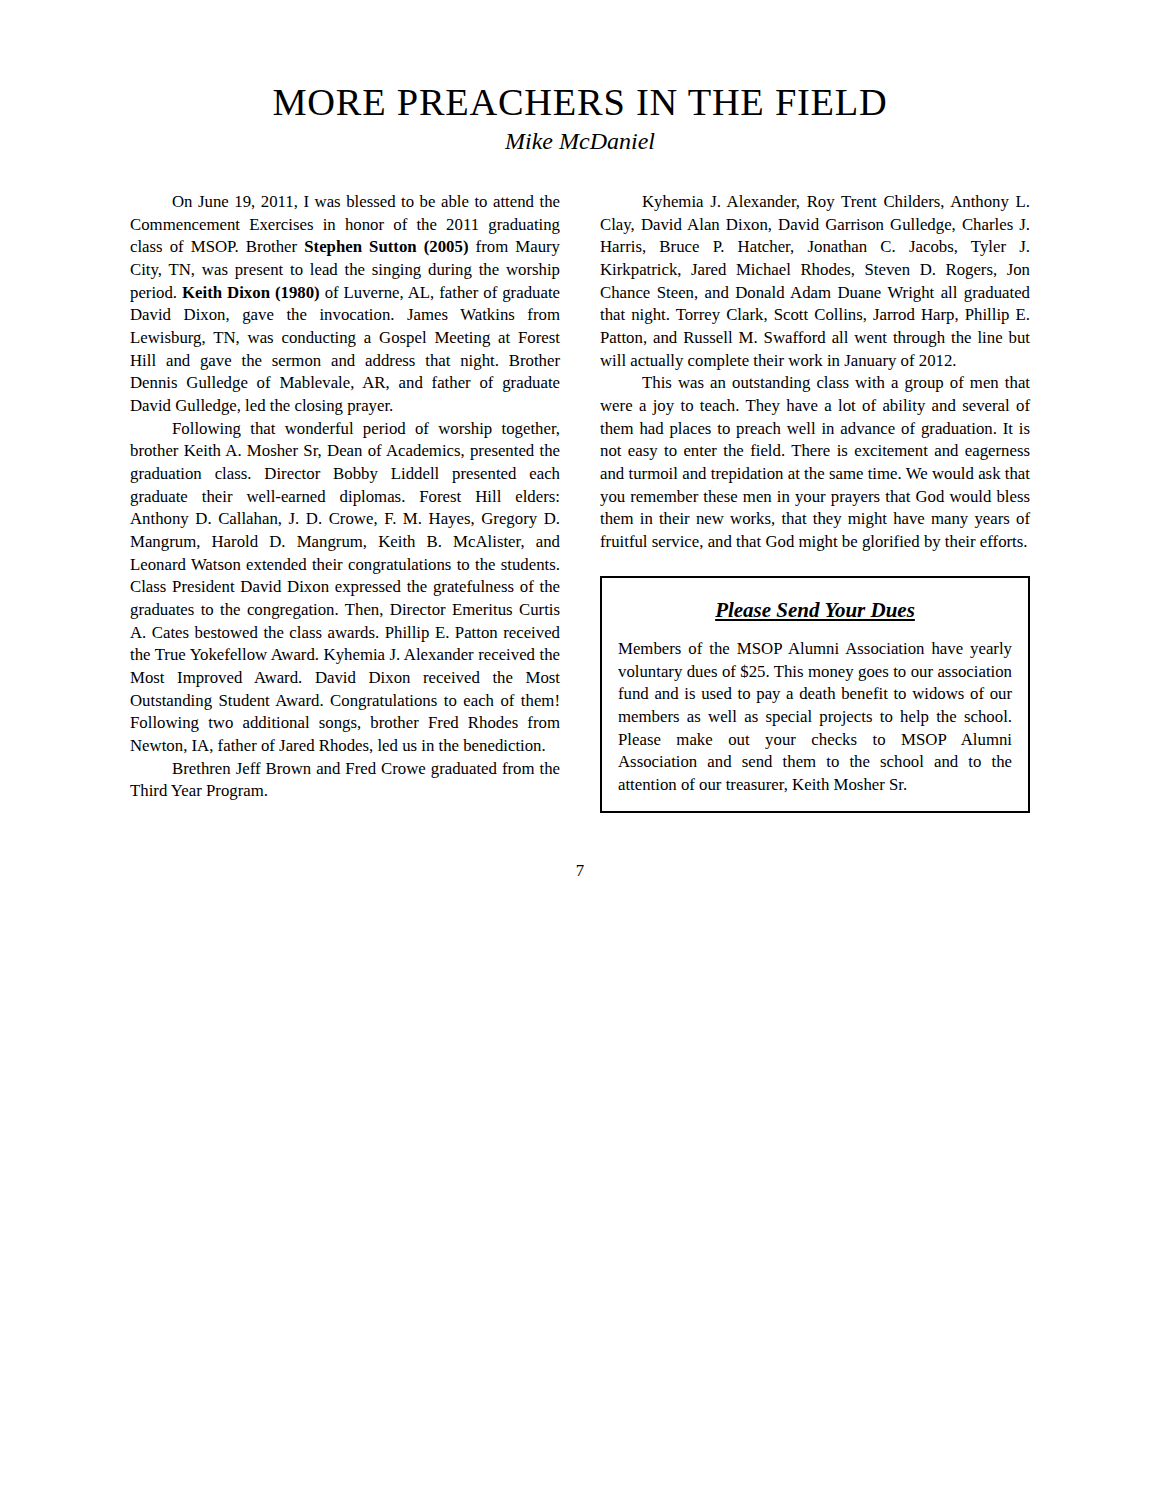MORE PREACHERS IN THE FIELD
Mike McDaniel
On June 19, 2011, I was blessed to be able to attend the Commencement Exercises in honor of the 2011 graduating class of MSOP. Brother Stephen Sutton (2005) from Maury City, TN, was present to lead the singing during the worship period. Keith Dixon (1980) of Luverne, AL, father of graduate David Dixon, gave the invocation. James Watkins from Lewisburg, TN, was conducting a Gospel Meeting at Forest Hill and gave the sermon and address that night. Brother Dennis Gulledge of Mablevale, AR, and father of graduate David Gulledge, led the closing prayer.
Following that wonderful period of worship together, brother Keith A. Mosher Sr, Dean of Academics, presented the graduation class. Director Bobby Liddell presented each graduate their well-earned diplomas. Forest Hill elders: Anthony D. Callahan, J. D. Crowe, F. M. Hayes, Gregory D. Mangrum, Harold D. Mangrum, Keith B. McAlister, and Leonard Watson extended their congratulations to the students. Class President David Dixon expressed the gratefulness of the graduates to the congregation. Then, Director Emeritus Curtis A. Cates bestowed the class awards. Phillip E. Patton received the True Yokefellow Award. Kyhemia J. Alexander received the Most Improved Award. David Dixon received the Most Outstanding Student Award. Congratulations to each of them! Following two additional songs, brother Fred Rhodes from Newton, IA, father of Jared Rhodes, led us in the benediction.
Brethren Jeff Brown and Fred Crowe graduated from the Third Year Program.
Kyhemia J. Alexander, Roy Trent Childers, Anthony L. Clay, David Alan Dixon, David Garrison Gulledge, Charles J. Harris, Bruce P. Hatcher, Jonathan C. Jacobs, Tyler J. Kirkpatrick, Jared Michael Rhodes, Steven D. Rogers, Jon Chance Steen, and Donald Adam Duane Wright all graduated that night. Torrey Clark, Scott Collins, Jarrod Harp, Phillip E. Patton, and Russell M. Swafford all went through the line but will actually complete their work in January of 2012.
This was an outstanding class with a group of men that were a joy to teach. They have a lot of ability and several of them had places to preach well in advance of graduation. It is not easy to enter the field. There is excitement and eagerness and turmoil and trepidation at the same time. We would ask that you remember these men in your prayers that God would bless them in their new works, that they might have many years of fruitful service, and that God might be glorified by their efforts.
Please Send Your Dues
Members of the MSOP Alumni Association have yearly voluntary dues of $25. This money goes to our association fund and is used to pay a death benefit to widows of our members as well as special projects to help the school. Please make out your checks to MSOP Alumni Association and send them to the school and to the attention of our treasurer, Keith Mosher Sr.
7